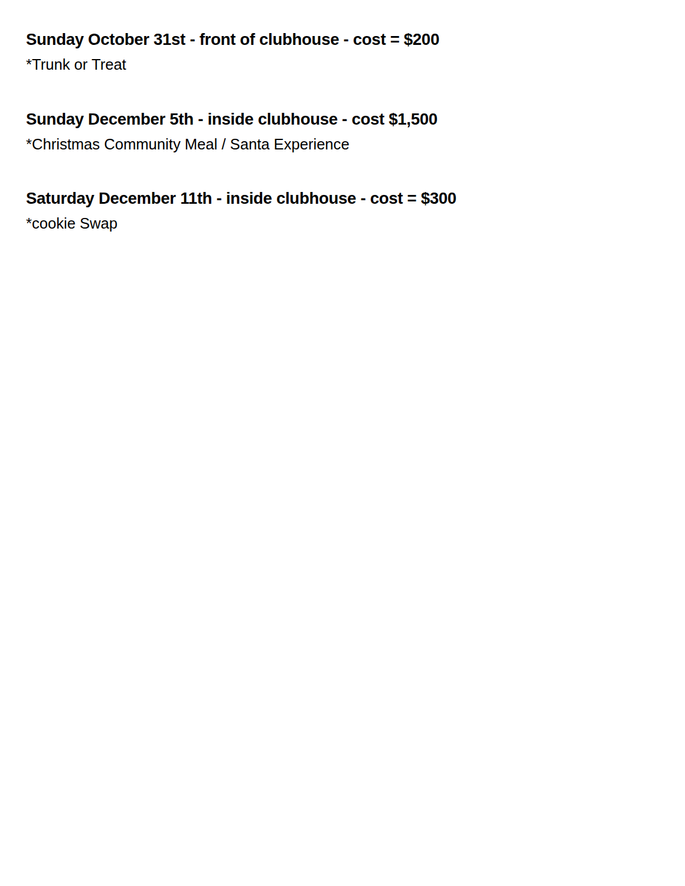Sunday October 31st - front of clubhouse - cost = $200
*Trunk or Treat
Sunday December 5th - inside clubhouse - cost $1,500
*Christmas Community Meal / Santa Experience
Saturday December 11th - inside clubhouse - cost = $300
*cookie Swap